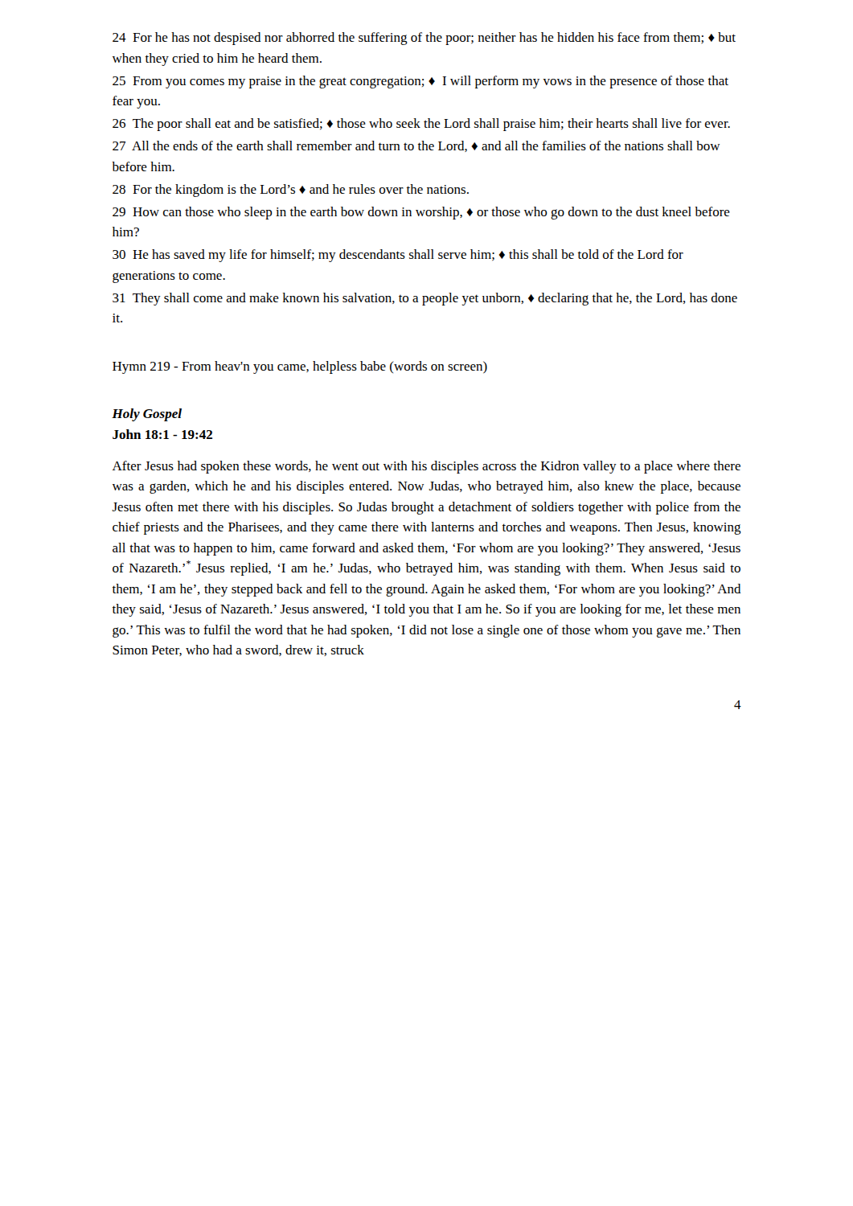24 For he has not despised nor abhorred the suffering of the poor; neither has he hidden his face from them; ♦ but when they cried to him he heard them.
25 From you comes my praise in the great congregation; ♦ I will perform my vows in the presence of those that fear you.
26 The poor shall eat and be satisfied; ♦ those who seek the Lord shall praise him; their hearts shall live for ever.
27 All the ends of the earth shall remember and turn to the Lord, ♦ and all the families of the nations shall bow before him.
28 For the kingdom is the Lord’s ♦ and he rules over the nations.
29 How can those who sleep in the earth bow down in worship, ♦ or those who go down to the dust kneel before him?
30 He has saved my life for himself; my descendants shall serve him; ♦ this shall be told of the Lord for generations to come.
31 They shall come and make known his salvation, to a people yet unborn, ♦ declaring that he, the Lord, has done it.
Hymn 219 - From heav'n you came, helpless babe (words on screen)
Holy Gospel
John 18:1 - 19:42
After Jesus had spoken these words, he went out with his disciples across the Kidron valley to a place where there was a garden, which he and his disciples entered. Now Judas, who betrayed him, also knew the place, because Jesus often met there with his disciples. So Judas brought a detachment of soldiers together with police from the chief priests and the Pharisees, and they came there with lanterns and torches and weapons. Then Jesus, knowing all that was to happen to him, came forward and asked them, ‘For whom are you looking?’ They answered, ‘Jesus of Nazareth.’* Jesus replied, ‘I am he.’ Judas, who betrayed him, was standing with them. When Jesus said to them, ‘I am he’, they stepped back and fell to the ground. Again he asked them, ‘For whom are you looking?’ And they said, ‘Jesus of Nazareth.’ Jesus answered, ‘I told you that I am he. So if you are looking for me, let these men go.’ This was to fulfil the word that he had spoken, ‘I did not lose a single one of those whom you gave me.’ Then Simon Peter, who had a sword, drew it, struck
4